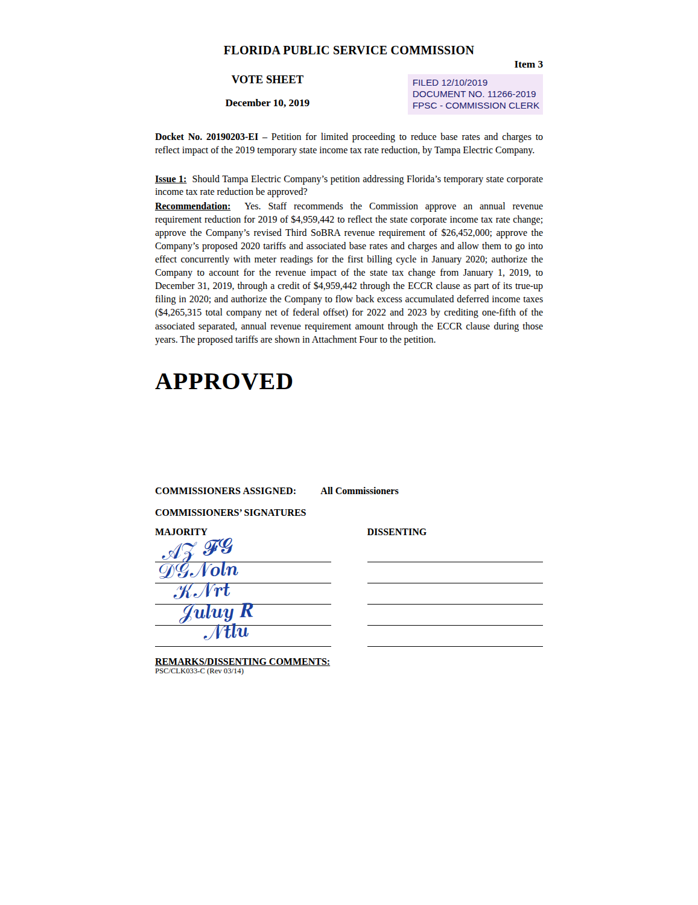FLORIDA PUBLIC SERVICE COMMISSION
Item 3
VOTE SHEET
December 10, 2019
FILED 12/10/2019
DOCUMENT NO. 11266-2019
FPSC - COMMISSION CLERK
Docket No. 20190203-EI – Petition for limited proceeding to reduce base rates and charges to reflect impact of the 2019 temporary state income tax rate reduction, by Tampa Electric Company.
Issue 1: Should Tampa Electric Company’s petition addressing Florida’s temporary state corporate income tax rate reduction be approved?
Recommendation: Yes. Staff recommends the Commission approve an annual revenue requirement reduction for 2019 of $4,959,442 to reflect the state corporate income tax rate change; approve the Company’s revised Third SoBRA revenue requirement of $26,452,000; approve the Company’s proposed 2020 tariffs and associated base rates and charges and allow them to go into effect concurrently with meter readings for the first billing cycle in January 2020; authorize the Company to account for the revenue impact of the state tax change from January 1, 2019, to December 31, 2019, through a credit of $4,959,442 through the ECCR clause as part of its true-up filing in 2020; and authorize the Company to flow back excess accumulated deferred income taxes ($4,265,315 total company net of federal offset) for 2022 and 2023 by crediting one-fifth of the associated separated, annual revenue requirement amount through the ECCR clause during those years. The proposed tariffs are shown in Attachment Four to the petition.
APPROVED
COMMISSIONERS ASSIGNED: All Commissioners
COMMISSIONERS’ SIGNATURES
MAJORITY
𝒜𝒵 𝓕𝓖 𝒟𝒢𝒩𝒐𝒍𝒏 𝒦𝒩𝒓𝒕 𝒥𝒖𝒍𝒖𝒚 𝑹 𝒩𝒕𝒍𝒖
DISSENTING
REMARKS/DISSENTING COMMENTS:
PSC/CLK033-C (Rev 03/14)